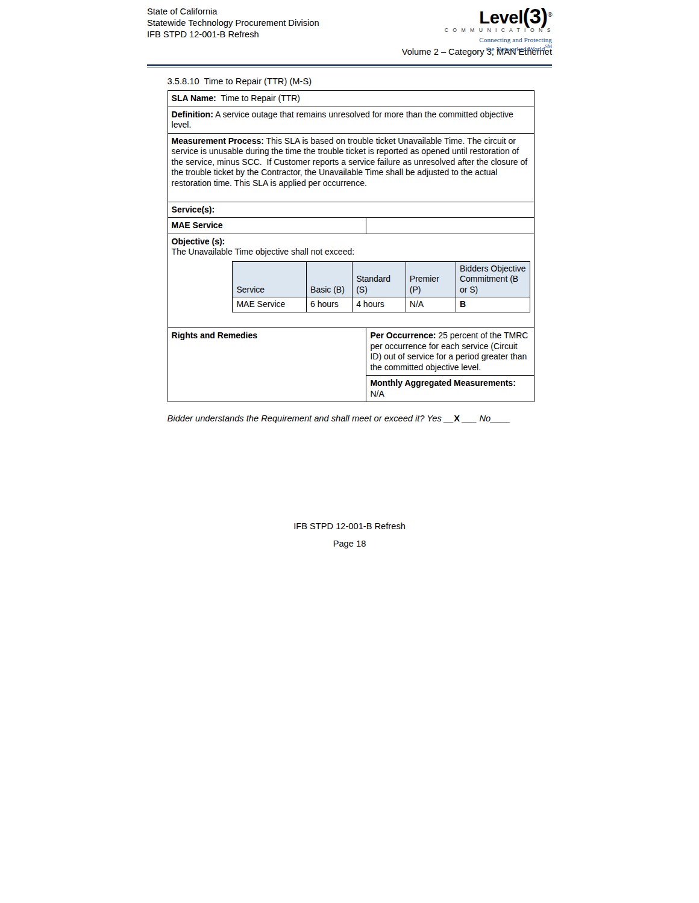Level(3)®
C O M M U N I C A T I O N S
Connecting and Protecting
the Networked WorldSM
State of California
Statewide Technology Procurement Division
IFB STPD 12-001-B Refresh
Volume 2 – Category 3, MAN Ethernet
3.5.8.10 Time to Repair (TTR) (M-S)
| SLA Name: Time to Repair (TTR) |
| Definition: A service outage that remains unresolved for more than the committed objective level. |
| Measurement Process: This SLA is based on trouble ticket Unavailable Time. The circuit or service is unusable during the time the trouble ticket is reported as opened until restoration of the service, minus SCC. If Customer reports a service failure as unresolved after the closure of the trouble ticket by the Contractor, the Unavailable Time shall be adjusted to the actual restoration time. This SLA is applied per occurrence. |
| Service(s): |
| MAE Service | |
| Objective (s): The Unavailable Time objective shall not exceed: / Service / Basic (B) / Standard (S) / Premier (P) / Bidders Objective Commitment (B or S) / / --- / --- / --- / --- / --- / / MAE Service / 6 hours / 4 hours / N/A / B / |
| Rights and Remedies | Per Occurrence: 25 percent of the TMRC per occurrence for each service (Circuit ID) out of service for a period greater than the committed objective level. |
| Monthly Aggregated Measurements: N/A |
Bidder understands the Requirement and shall meet or exceed it? Yes __X ___ No____
IFB STPD 12-001-B Refresh
Page 18